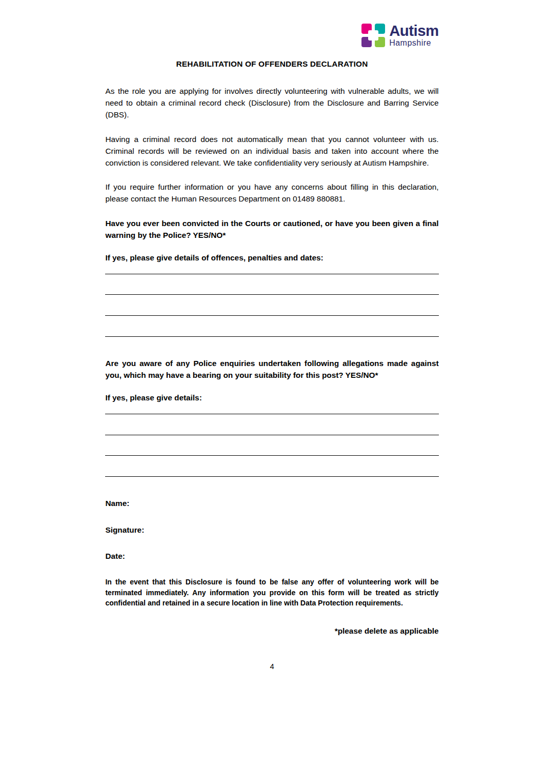Autism
Hampshire
Rehabilitation of Offenders Declaration
As the role you are applying for involves directly volunteering with vulnerable adults, we will need to obtain a criminal record check (Disclosure) from the Disclosure and Barring Service (DBS).
Having a criminal record does not automatically mean that you cannot volunteer with us. Criminal records will be reviewed on an individual basis and taken into account where the conviction is considered relevant. We take confidentiality very seriously at Autism Hampshire.
If you require further information or you have any concerns about filling in this declaration, please contact the Human Resources Department on 01489 880881.
Have you ever been convicted in the Courts or cautioned, or have you been given a final warning by the Police? YES/NO*
If yes, please give details of offences, penalties and dates:
Are you aware of any Police enquiries undertaken following allegations made against you, which may have a bearing on your suitability for this post? YES/NO*
If yes, please give details:
Name:
Signature:
Date:
In the event that this Disclosure is found to be false any offer of volunteering work will be terminated immediately. Any information you provide on this form will be treated as strictly confidential and retained in a secure location in line with Data Protection requirements.
*please delete as applicable
4